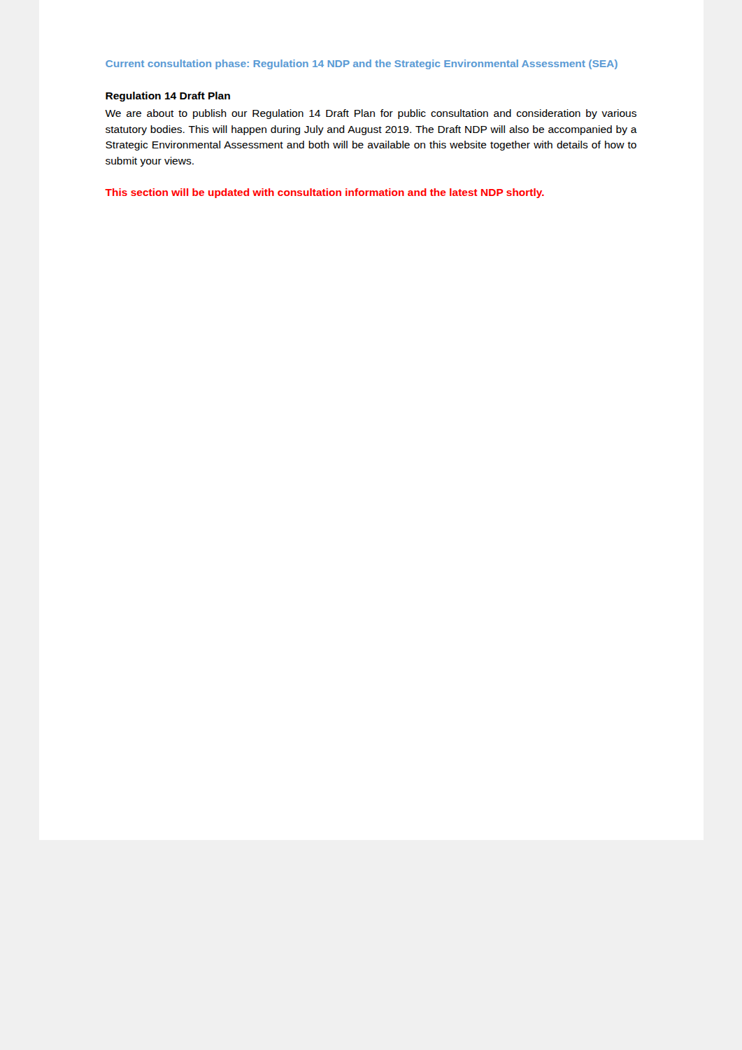Current consultation phase: Regulation 14 NDP and the Strategic Environmental Assessment (SEA)
Regulation 14 Draft Plan
We are about to publish our Regulation 14 Draft Plan for public consultation and consideration by various statutory bodies. This will happen during July and August 2019. The Draft NDP will also be accompanied by a Strategic Environmental Assessment and both will be available on this website together with details of how to submit your views.
This section will be updated with consultation information and the latest NDP shortly.